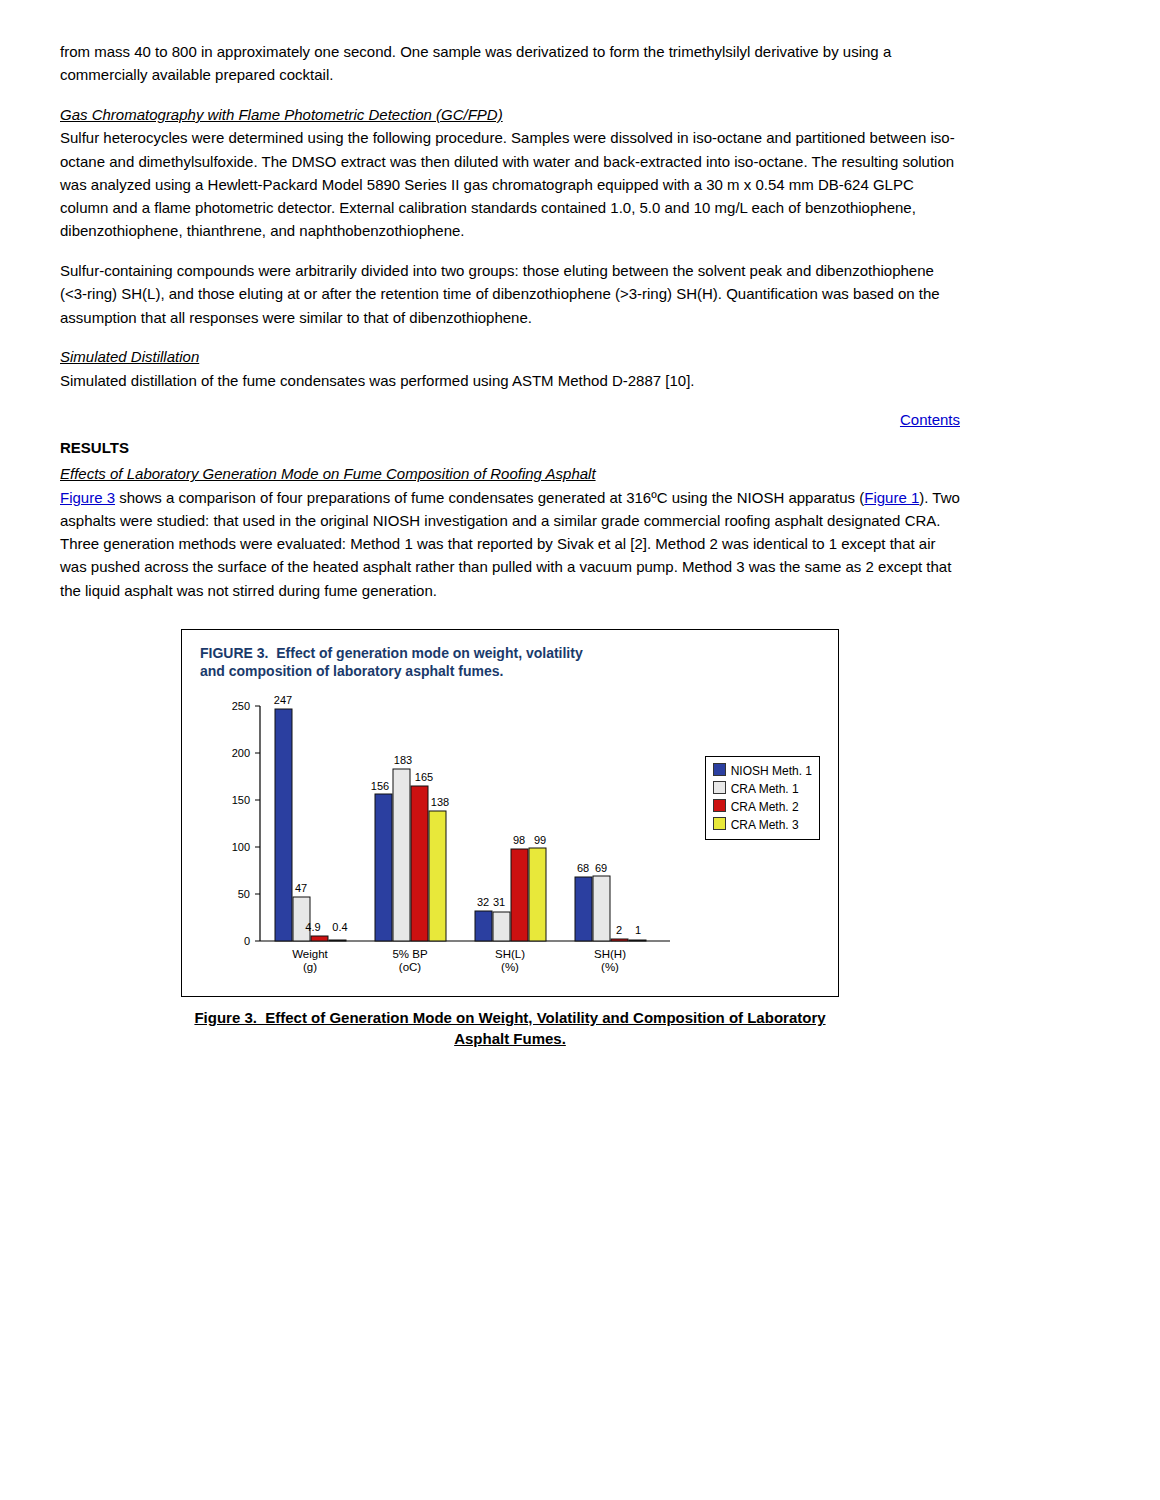from mass 40 to 800 in approximately one second. One sample was derivatized to form the trimethylsilyl derivative by using a commercially available prepared cocktail.
Gas Chromatography with Flame Photometric Detection (GC/FPD)
Sulfur heterocycles were determined using the following procedure. Samples were dissolved in iso-octane and partitioned between iso-octane and dimethylsulfoxide. The DMSO extract was then diluted with water and back-extracted into iso-octane. The resulting solution was analyzed using a Hewlett-Packard Model 5890 Series II gas chromatograph equipped with a 30 m x 0.54 mm DB-624 GLPC column and a flame photometric detector. External calibration standards contained 1.0, 5.0 and 10 mg/L each of benzothiophene, dibenzothiophene, thianthrene, and naphthobenzothiophene.
Sulfur-containing compounds were arbitrarily divided into two groups: those eluting between the solvent peak and dibenzothiophene (<3-ring) SH(L), and those eluting at or after the retention time of dibenzothiophene (>3-ring) SH(H). Quantification was based on the assumption that all responses were similar to that of dibenzothiophene.
Simulated Distillation
Simulated distillation of the fume condensates was performed using ASTM Method D-2887 [10].
Contents
RESULTS
Effects of Laboratory Generation Mode on Fume Composition of Roofing Asphalt
Figure 3 shows a comparison of four preparations of fume condensates generated at 316ºC using the NIOSH apparatus (Figure 1). Two asphalts were studied: that used in the original NIOSH investigation and a similar grade commercial roofing asphalt designated CRA. Three generation methods were evaluated: Method 1 was that reported by Sivak et al [2]. Method 2 was identical to 1 except that air was pushed across the surface of the heated asphalt rather than pulled with a vacuum pump. Method 3 was the same as 2 except that the liquid asphalt was not stirred during fume generation.
FIGURE 3. Effect of generation mode on weight, volatility
and composition of laboratory asphalt fumes.
0 50 100 150 200 250 247 47 4.9 0.4 156 183 165 138 32 31 98 99 68 69 2 1 Weight (g) 5% BP (oC) SH(L) (%) SH(H) (%)
NIOSH Meth. 1
CRA Meth. 1
CRA Meth. 2
CRA Meth. 3
Figure 3. Effect of Generation Mode on Weight, Volatility and Composition of Laboratory
Asphalt Fumes.